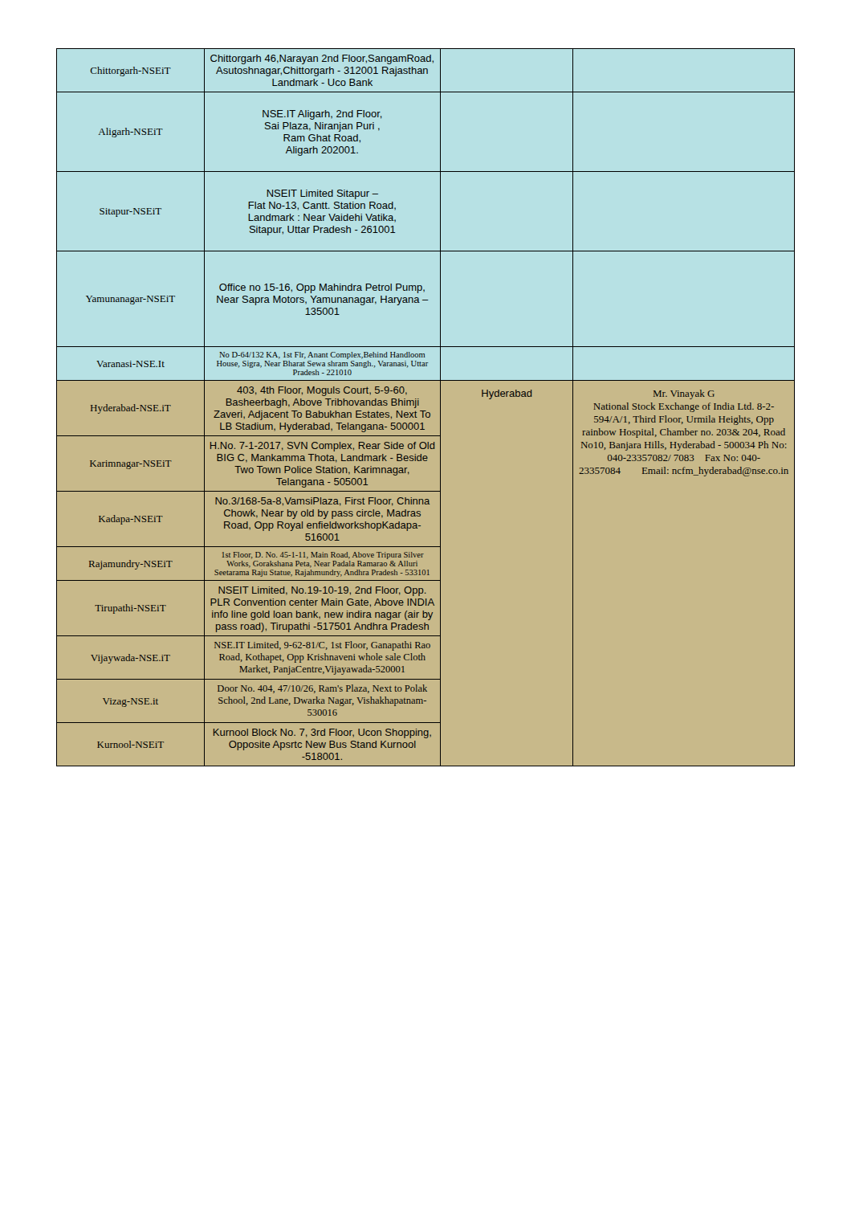| Chittorgarh-NSEiT | Chittorgarh 46,Narayan 2nd Floor,SangamRoad, Asutoshnagar,Chittorgarh - 312001 Rajasthan Landmark - Uco Bank | | |
| Aligarh-NSEiT | NSE.IT Aligarh, 2nd Floor, Sai Plaza, Niranjan Puri , Ram Ghat Road, Aligarh 202001. | | |
| Sitapur-NSEiT | NSEIT Limited Sitapur – Flat No-13, Cantt. Station Road, Landmark : Near Vaidehi Vatika, Sitapur, Uttar Pradesh - 261001 | | |
| Yamunanagar-NSEiT | Office no 15-16, Opp Mahindra Petrol Pump, Near Sapra Motors, Yamunanagar, Haryana – 135001 | | |
| Varanasi-NSE.It | No D-64/132 KA, 1st Flr, Anant Complex,Behind Handloom House, Sigra, Near Bharat Sewa shram Sangh., Varanasi, Uttar Pradesh - 221010 | | |
| Hyderabad-NSE.iT | 403, 4th Floor, Moguls Court, 5-9-60, Basheerbagh, Above Tribhovandas Bhimji Zaveri, Adjacent To Babukhan Estates, Next To LB Stadium, Hyderabad, Telangana- 500001 | Hyderabad | Mr. Vinayak G National Stock Exchange of India Ltd. 8-2-594/A/1, Third Floor, Urmila Heights, Opp rainbow Hospital, Chamber no. 203& 204, Road No10, Banjara Hills, Hyderabad - 500034 Ph No: 040-23357082/ 7083 Fax No: 040-23357084 Email: ncfm_hyderabad@nse.co.in |
| Karimnagar-NSEiT | H.No. 7-1-2017, SVN Complex, Rear Side of Old BIG C, Mankamma Thota, Landmark - Beside Two Town Police Station, Karimnagar, Telangana - 505001 |
| Kadapa-NSEiT | No.3/168-5a-8,VamsiPlaza, First Floor, Chinna Chowk, Near by old by pass circle, Madras Road, Opp Royal enfieldworkshopKadapa-516001 |
| Rajamundry-NSEiT | 1st Floor, D. No. 45-1-11, Main Road, Above Tripura Silver Works, Gorakshana Peta, Near Padala Ramarao & Alluri Seetarama Raju Statue, Rajahmundry, Andhra Pradesh - 533101 |
| Tirupathi-NSEiT | NSEIT Limited, No.19-10-19, 2nd Floor, Opp. PLR Convention center Main Gate, Above INDIA info line gold loan bank, new indira nagar (air by pass road), Tirupathi -517501 Andhra Pradesh |
| Vijaywada-NSE.iT | NSE.IT Limited, 9-62-81/C, 1st Floor, Ganapathi Rao Road, Kothapet, Opp Krishnaveni whole sale Cloth Market, PanjaCentre,Vijayawada-520001 |
| Vizag-NSE.it | Door No. 404, 47/10/26, Ram's Plaza, Next to Polak School, 2nd Lane, Dwarka Nagar, Vishakhapatnam- 530016 |
| Kurnool-NSEiT | Kurnool Block No. 7, 3rd Floor, Ucon Shopping, Opposite Apsrtc New Bus Stand Kurnool -518001. |